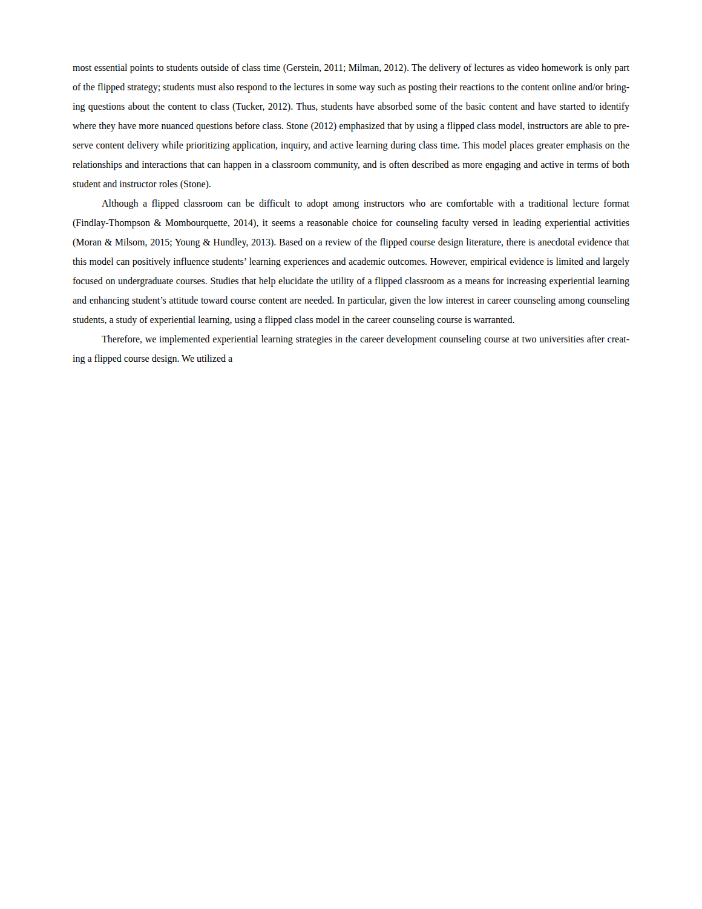most essential points to students outside of class time (Gerstein, 2011; Milman, 2012). The delivery of lectures as video homework is only part of the flipped strategy; students must also respond to the lectures in some way such as posting their reactions to the content online and/or bringing questions about the content to class (Tucker, 2012). Thus, students have absorbed some of the basic content and have started to identify where they have more nuanced questions before class. Stone (2012) emphasized that by using a flipped class model, instructors are able to preserve content delivery while prioritizing application, inquiry, and active learning during class time. This model places greater emphasis on the relationships and interactions that can happen in a classroom community, and is often described as more engaging and active in terms of both student and instructor roles (Stone).
Although a flipped classroom can be difficult to adopt among instructors who are comfortable with a traditional lecture format (Findlay-Thompson & Mombourquette, 2014), it seems a reasonable choice for counseling faculty versed in leading experiential activities (Moran & Milsom, 2015; Young & Hundley, 2013). Based on a review of the flipped course design literature, there is anecdotal evidence that this model can positively influence students’ learning experiences and academic outcomes. However, empirical evidence is limited and largely focused on undergraduate courses. Studies that help elucidate the utility of a flipped classroom as a means for increasing experiential learning and enhancing student’s attitude toward course content are needed. In particular, given the low interest in career counseling among counseling students, a study of experiential learning, using a flipped class model in the career counseling course is warranted.
Therefore, we implemented experiential learning strategies in the career development counseling course at two universities after creating a flipped course design. We utilized a